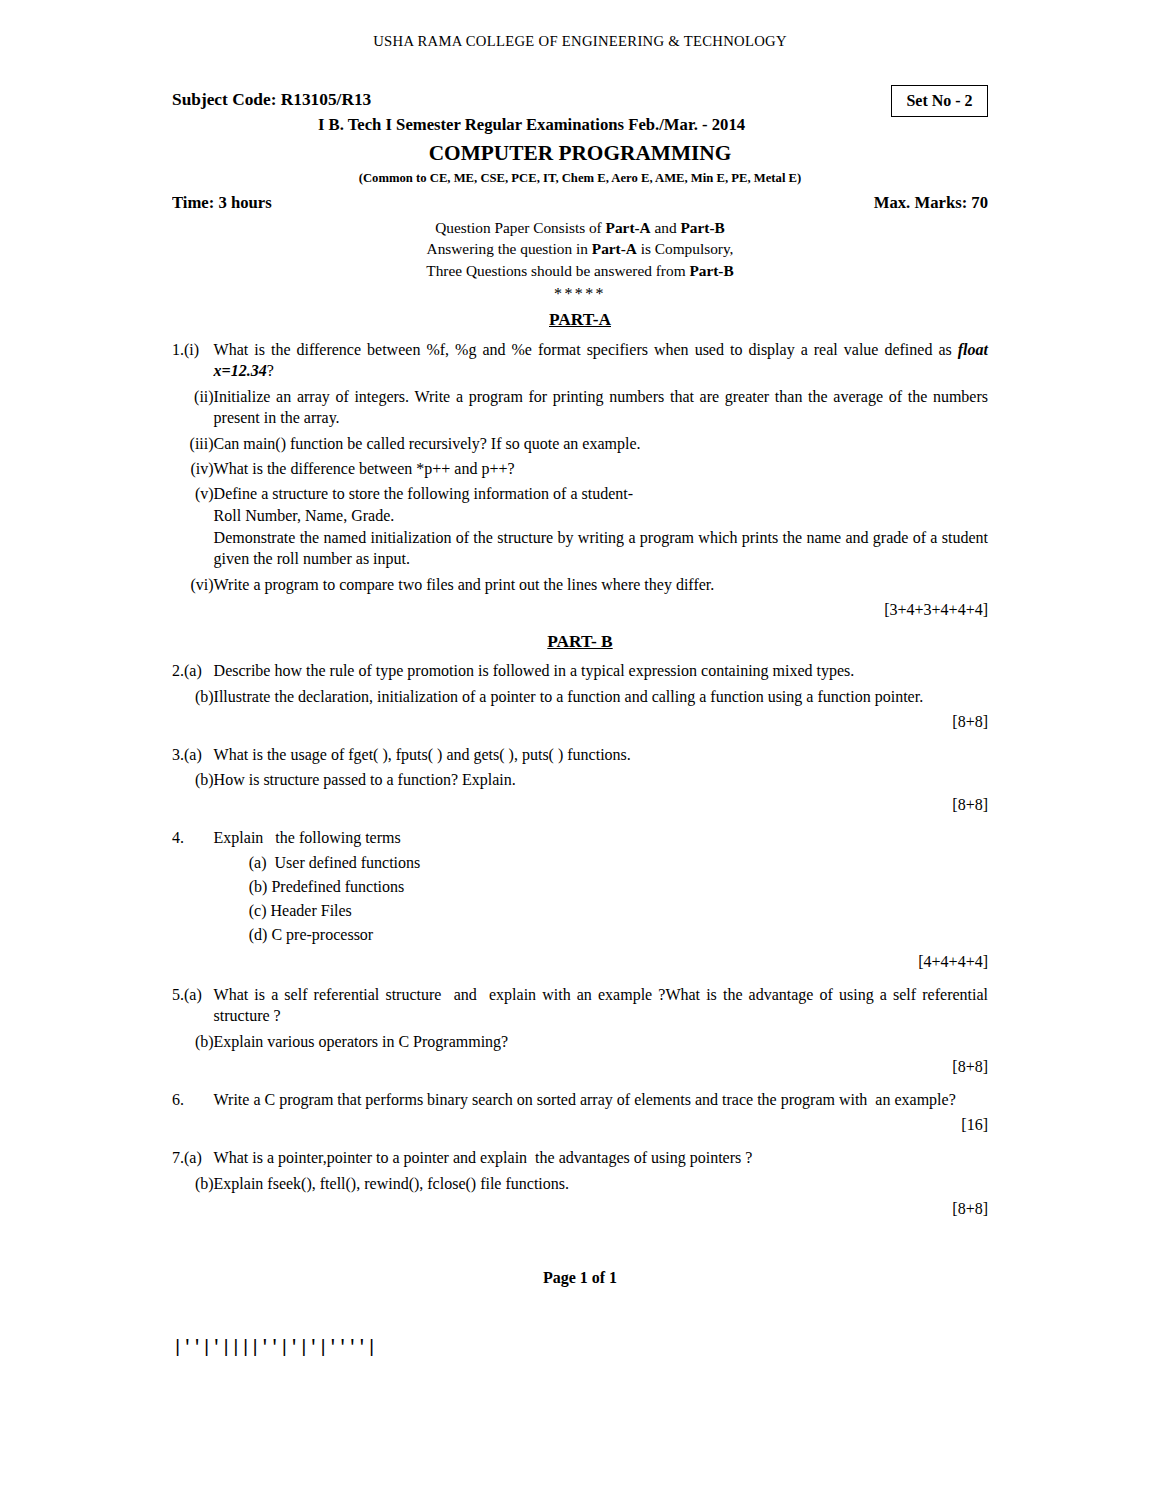USHA RAMA COLLEGE OF ENGINEERING & TECHNOLOGY
Set No - 2
Subject Code: R13105/R13
I B. Tech I Semester Regular Examinations Feb./Mar. - 2014
COMPUTER PROGRAMMING
(Common to CE, ME, CSE, PCE, IT, Chem E, Aero E, AME, Min E, PE, Metal E)
Time: 3 hours Max. Marks: 70
Question Paper Consists of Part-A and Part-B
Answering the question in Part-A is Compulsory,
Three Questions should be answered from Part-B
*****
PART-A
| 1.(i) | What is the difference between %f, %g and %e format specifiers when used to display a real value defined as float x=12.34 ? |
| (ii) | Initialize an array of integers. Write a program for printing numbers that are greater than the average of the numbers present in the array. |
| (iii) | Can main() function be called recursively? If so quote an example. |
| (iv) | What is the difference between *p++ and p++? |
| (v) | Define a structure to store the following information of a student- Roll Number, Name, Grade. Demonstrate the named initialization of the structure by writing a program which prints the name and grade of a student given the roll number as input. |
| (vi) | Write a program to compare two files and print out the lines where they differ. |
[3+4+3+4+4+4]
PART- B
| 2.(a) | Describe how the rule of type promotion is followed in a typical expression containing mixed types. |
| (b) | Illustrate the declaration, initialization of a pointer to a function and calling a function using a function pointer. |
[8+8]
| 3.(a) | What is the usage of fget( ), fputs( ) and gets( ), puts( ) functions. |
| (b) | How is structure passed to a function? Explain. |
[8+8]
| 4. | Explain the following terms (a) User defined functions (b) Predefined functions (c) Header Files (d) C pre-processor |
[4+4+4+4]
| 5.(a) | What is a self referential structure and explain with an example ?What is the advantage of using a self referential structure ? |
| (b) | Explain various operators in C Programming? |
[8+8]
| 6. | Write a C program that performs binary search on sorted array of elements and trace the program with an example? |
[16]
| 7.(a) | What is a pointer,pointer to a pointer and explain the advantages of using pointers ? |
| (b) | Explain fseek(), ftell(), rewind(), fclose() file functions. |
[8+8]
Page 1 of 1
|''|'||||''|'|'|''''|